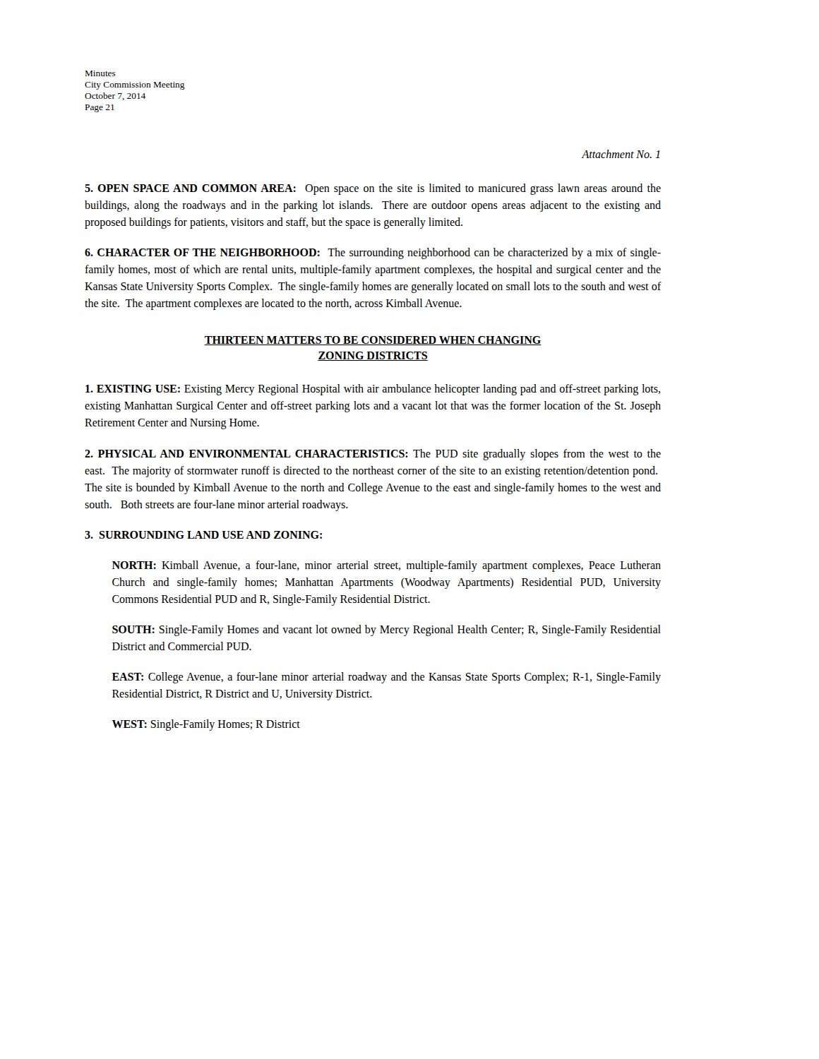Minutes
City Commission Meeting
October 7, 2014
Page 21
Attachment No. 1
5. OPEN SPACE AND COMMON AREA: Open space on the site is limited to manicured grass lawn areas around the buildings, along the roadways and in the parking lot islands. There are outdoor opens areas adjacent to the existing and proposed buildings for patients, visitors and staff, but the space is generally limited.
6. CHARACTER OF THE NEIGHBORHOOD: The surrounding neighborhood can be characterized by a mix of single-family homes, most of which are rental units, multiple-family apartment complexes, the hospital and surgical center and the Kansas State University Sports Complex. The single-family homes are generally located on small lots to the south and west of the site. The apartment complexes are located to the north, across Kimball Avenue.
THIRTEEN MATTERS TO BE CONSIDERED WHEN CHANGING
ZONING DISTRICTS
1. EXISTING USE: Existing Mercy Regional Hospital with air ambulance helicopter landing pad and off-street parking lots, existing Manhattan Surgical Center and off-street parking lots and a vacant lot that was the former location of the St. Joseph Retirement Center and Nursing Home.
2. PHYSICAL AND ENVIRONMENTAL CHARACTERISTICS: The PUD site gradually slopes from the west to the east. The majority of stormwater runoff is directed to the northeast corner of the site to an existing retention/detention pond. The site is bounded by Kimball Avenue to the north and College Avenue to the east and single-family homes to the west and south. Both streets are four-lane minor arterial roadways.
3. SURROUNDING LAND USE AND ZONING:
NORTH: Kimball Avenue, a four-lane, minor arterial street, multiple-family apartment complexes, Peace Lutheran Church and single-family homes; Manhattan Apartments (Woodway Apartments) Residential PUD, University Commons Residential PUD and R, Single-Family Residential District.
SOUTH: Single-Family Homes and vacant lot owned by Mercy Regional Health Center; R, Single-Family Residential District and Commercial PUD.
EAST: College Avenue, a four-lane minor arterial roadway and the Kansas State Sports Complex; R-1, Single-Family Residential District, R District and U, University District.
WEST: Single-Family Homes; R District